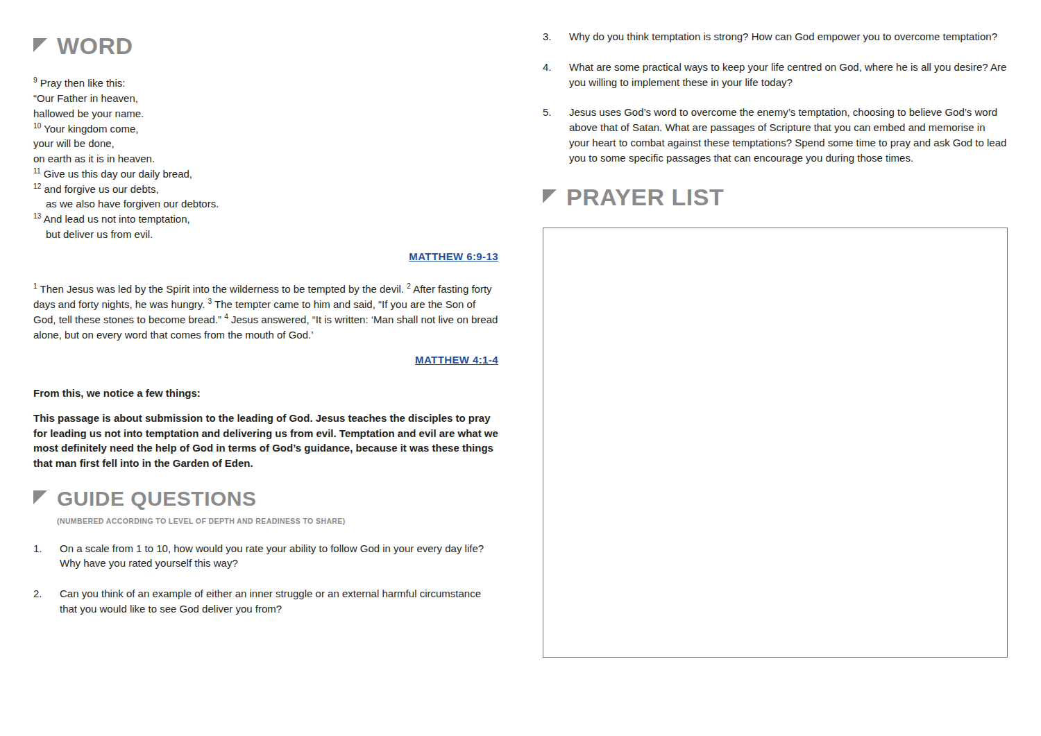Word
9 Pray then like this:
“Our Father in heaven,
hallowed be your name.
10 Your kingdom come,
your will be done,
on earth as it is in heaven.
11 Give us this day our daily bread,
12 and forgive us our debts,
as we also have forgiven our debtors.
13 And lead us not into temptation,
but deliver us from evil.
MATTHEW 6:9-13
1 Then Jesus was led by the Spirit into the wilderness to be tempted by the devil. 2 After fasting forty days and forty nights, he was hungry. 3 The tempter came to him and said, “If you are the Son of God, tell these stones to become bread.” 4 Jesus answered, “It is written: ‘Man shall not live on bread alone, but on every word that comes from the mouth of God.’
MATTHEW 4:1-4
From this, we notice a few things:
This passage is about submission to the leading of God. Jesus teaches the disciples to pray for leading us not into temptation and delivering us from evil. Temptation and evil are what we most definitely need the help of God in terms of God’s guidance, because it was these things that man first fell into in the Garden of Eden.
Guide Questions
(Numbered according to level of depth and readiness to share)
On a scale from 1 to 10, how would you rate your ability to follow God in your every day life? Why have you rated yourself this way?
Can you think of an example of either an inner struggle or an external harmful circumstance that you would like to see God deliver you from?
Why do you think temptation is strong? How can God empower you to overcome temptation?
What are some practical ways to keep your life centred on God, where he is all you desire? Are you willing to implement these in your life today?
Jesus uses God’s word to overcome the enemy’s temptation, choosing to believe God’s word above that of Satan. What are passages of Scripture that you can embed and memorise in your heart to combat against these temptations? Spend some time to pray and ask God to lead you to some specific passages that can encourage you during those times.
Prayer List